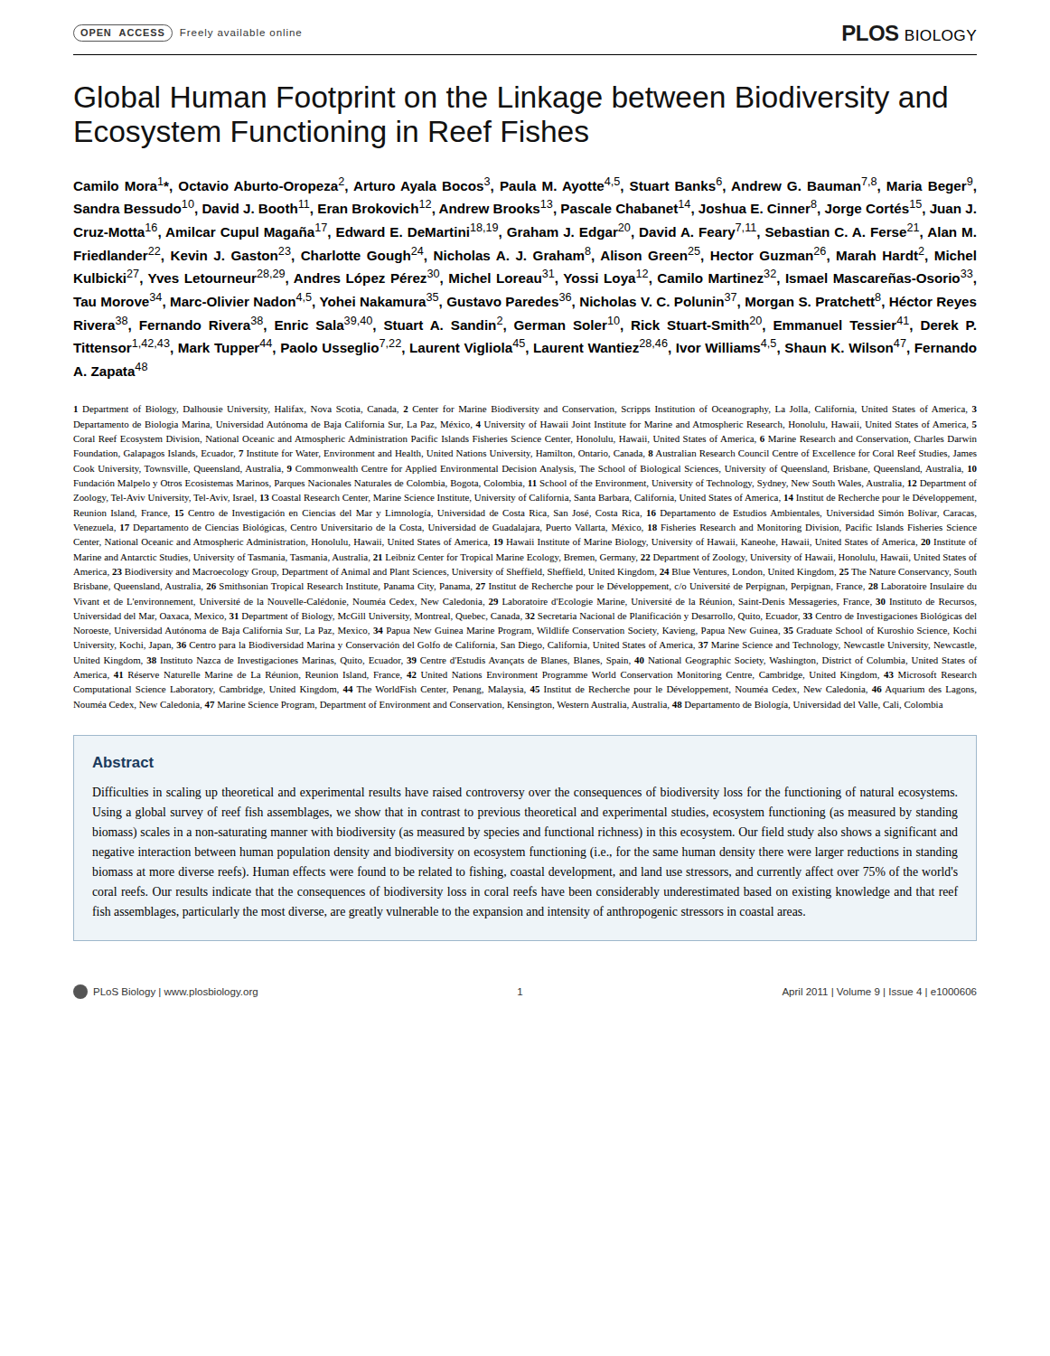OPEN ACCESS Freely available online
PLOS BIOLOGY
Global Human Footprint on the Linkage between Biodiversity and Ecosystem Functioning in Reef Fishes
Camilo Mora1*, Octavio Aburto-Oropeza2, Arturo Ayala Bocos3, Paula M. Ayotte4,5, Stuart Banks6, Andrew G. Bauman7,8, Maria Beger9, Sandra Bessudo10, David J. Booth11, Eran Brokovich12, Andrew Brooks13, Pascale Chabanet14, Joshua E. Cinner8, Jorge Cortés15, Juan J. Cruz-Motta16, Amilcar Cupul Magaña17, Edward E. DeMartini18,19, Graham J. Edgar20, David A. Feary7,11, Sebastian C. A. Ferse21, Alan M. Friedlander22, Kevin J. Gaston23, Charlotte Gough24, Nicholas A. J. Graham8, Alison Green25, Hector Guzman26, Marah Hardt2, Michel Kulbicki27, Yves Letourneur28,29, Andres López Pérez30, Michel Loreau31, Yossi Loya12, Camilo Martinez32, Ismael Mascareñas-Osorio33, Tau Morove34, Marc-Olivier Nadon4,5, Yohei Nakamura35, Gustavo Paredes36, Nicholas V. C. Polunin37, Morgan S. Pratchett8, Héctor Reyes Rivera38, Fernando Rivera38, Enric Sala39,40, Stuart A. Sandin2, German Soler10, Rick Stuart-Smith20, Emmanuel Tessier41, Derek P. Tittensor1,42,43, Mark Tupper44, Paolo Usseglio7,22, Laurent Vigliola45, Laurent Wantiez28,46, Ivor Williams4,5, Shaun K. Wilson47, Fernando A. Zapata48
1 Department of Biology, Dalhousie University, Halifax, Nova Scotia, Canada, 2 Center for Marine Biodiversity and Conservation, Scripps Institution of Oceanography, La Jolla, California, United States of America, 3 Departamento de Biologia Marina, Universidad Autónoma de Baja California Sur, La Paz, México, 4 University of Hawaii Joint Institute for Marine and Atmospheric Research, Honolulu, Hawaii, United States of America, 5 Coral Reef Ecosystem Division, National Oceanic and Atmospheric Administration Pacific Islands Fisheries Science Center, Honolulu, Hawaii, United States of America, 6 Marine Research and Conservation, Charles Darwin Foundation, Galapagos Islands, Ecuador, 7 Institute for Water, Environment and Health, United Nations University, Hamilton, Ontario, Canada, 8 Australian Research Council Centre of Excellence for Coral Reef Studies, James Cook University, Townsville, Queensland, Australia, 9 Commonwealth Centre for Applied Environmental Decision Analysis, The School of Biological Sciences, University of Queensland, Brisbane, Queensland, Australia, 10 Fundación Malpelo y Otros Ecosistemas Marinos, Parques Nacionales Naturales de Colombia, Bogota, Colombia, 11 School of the Environment, University of Technology, Sydney, New South Wales, Australia, 12 Department of Zoology, Tel-Aviv University, Tel-Aviv, Israel, 13 Coastal Research Center, Marine Science Institute, University of California, Santa Barbara, California, United States of America, 14 Institut de Recherche pour le Développement, Reunion Island, France, 15 Centro de Investigación en Ciencias del Mar y Limnología, Universidad de Costa Rica, San José, Costa Rica, 16 Departamento de Estudios Ambientales, Universidad Simón Bolívar, Caracas, Venezuela, 17 Departamento de Ciencias Biológicas, Centro Universitario de la Costa, Universidad de Guadalajara, Puerto Vallarta, México, 18 Fisheries Research and Monitoring Division, Pacific Islands Fisheries Science Center, National Oceanic and Atmospheric Administration, Honolulu, Hawaii, United States of America, 19 Hawaii Institute of Marine Biology, University of Hawaii, Kaneohe, Hawaii, United States of America, 20 Institute of Marine and Antarctic Studies, University of Tasmania, Tasmania, Australia, 21 Leibniz Center for Tropical Marine Ecology, Bremen, Germany, 22 Department of Zoology, University of Hawaii, Honolulu, Hawaii, United States of America, 23 Biodiversity and Macroecology Group, Department of Animal and Plant Sciences, University of Sheffield, Sheffield, United Kingdom, 24 Blue Ventures, London, United Kingdom, 25 The Nature Conservancy, South Brisbane, Queensland, Australia, 26 Smithsonian Tropical Research Institute, Panama City, Panama, 27 Institut de Recherche pour le Développement, c/o Université de Perpignan, Perpignan, France, 28 Laboratoire Insulaire du Vivant et de L'environnement, Université de la Nouvelle-Calédonie, Nouméa Cedex, New Caledonia, 29 Laboratoire d'Ecologie Marine, Université de la Réunion, Saint-Denis Messageries, France, 30 Instituto de Recursos, Universidad del Mar, Oaxaca, Mexico, 31 Department of Biology, McGill University, Montreal, Quebec, Canada, 32 Secretaria Nacional de Planificación y Desarrollo, Quito, Ecuador, 33 Centro de Investigaciones Biológicas del Noroeste, Universidad Autónoma de Baja California Sur, La Paz, Mexico, 34 Papua New Guinea Marine Program, Wildlife Conservation Society, Kavieng, Papua New Guinea, 35 Graduate School of Kuroshio Science, Kochi University, Kochi, Japan, 36 Centro para la Biodiversidad Marina y Conservación del Golfo de California, San Diego, California, United States of America, 37 Marine Science and Technology, Newcastle University, Newcastle, United Kingdom, 38 Instituto Nazca de Investigaciones Marinas, Quito, Ecuador, 39 Centre d'Estudis Avançats de Blanes, Blanes, Spain, 40 National Geographic Society, Washington, District of Columbia, United States of America, 41 Réserve Naturelle Marine de La Réunion, Reunion Island, France, 42 United Nations Environment Programme World Conservation Monitoring Centre, Cambridge, United Kingdom, 43 Microsoft Research Computational Science Laboratory, Cambridge, United Kingdom, 44 The WorldFish Center, Penang, Malaysia, 45 Institut de Recherche pour le Développement, Nouméa Cedex, New Caledonia, 46 Aquarium des Lagons, Nouméa Cedex, New Caledonia, 47 Marine Science Program, Department of Environment and Conservation, Kensington, Western Australia, Australia, 48 Departamento de Biología, Universidad del Valle, Cali, Colombia
Abstract
Difficulties in scaling up theoretical and experimental results have raised controversy over the consequences of biodiversity loss for the functioning of natural ecosystems. Using a global survey of reef fish assemblages, we show that in contrast to previous theoretical and experimental studies, ecosystem functioning (as measured by standing biomass) scales in a non-saturating manner with biodiversity (as measured by species and functional richness) in this ecosystem. Our field study also shows a significant and negative interaction between human population density and biodiversity on ecosystem functioning (i.e., for the same human density there were larger reductions in standing biomass at more diverse reefs). Human effects were found to be related to fishing, coastal development, and land use stressors, and currently affect over 75% of the world's coral reefs. Our results indicate that the consequences of biodiversity loss in coral reefs have been considerably underestimated based on existing knowledge and that reef fish assemblages, particularly the most diverse, are greatly vulnerable to the expansion and intensity of anthropogenic stressors in coastal areas.
PLoS Biology | www.plosbiology.org
1
April 2011 | Volume 9 | Issue 4 | e1000606